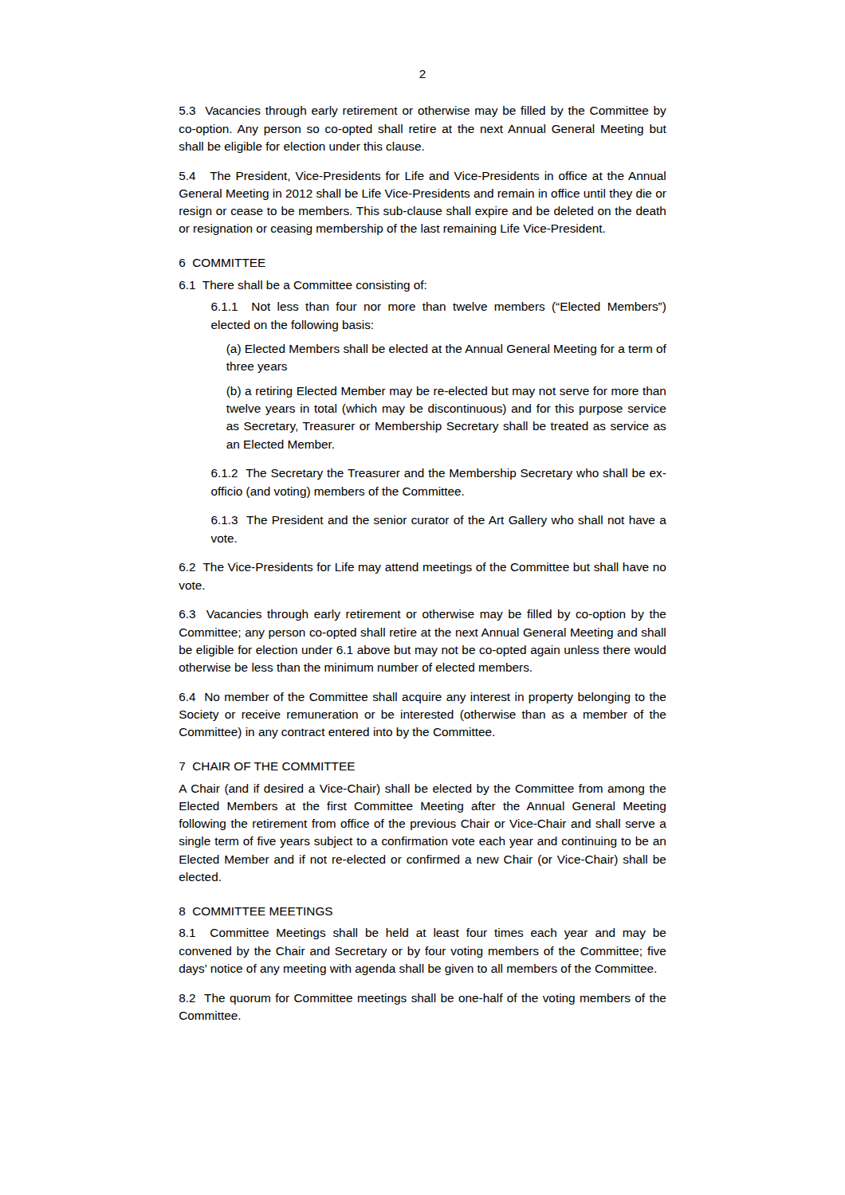2
5.3 Vacancies through early retirement or otherwise may be filled by the Committee by co-option. Any person so co-opted shall retire at the next Annual General Meeting but shall be eligible for election under this clause.
5.4 The President, Vice-Presidents for Life and Vice-Presidents in office at the Annual General Meeting in 2012 shall be Life Vice-Presidents and remain in office until they die or resign or cease to be members. This sub-clause shall expire and be deleted on the death or resignation or ceasing membership of the last remaining Life Vice-President.
6 COMMITTEE
6.1 There shall be a Committee consisting of:
6.1.1 Not less than four nor more than twelve members (“Elected Members”) elected on the following basis:
(a) Elected Members shall be elected at the Annual General Meeting for a term of three years
(b) a retiring Elected Member may be re-elected but may not serve for more than twelve years in total (which may be discontinuous) and for this purpose service as Secretary, Treasurer or Membership Secretary shall be treated as service as an Elected Member.
6.1.2 The Secretary the Treasurer and the Membership Secretary who shall be ex-officio (and voting) members of the Committee.
6.1.3 The President and the senior curator of the Art Gallery who shall not have a vote.
6.2 The Vice-Presidents for Life may attend meetings of the Committee but shall have no vote.
6.3 Vacancies through early retirement or otherwise may be filled by co-option by the Committee; any person co-opted shall retire at the next Annual General Meeting and shall be eligible for election under 6.1 above but may not be co-opted again unless there would otherwise be less than the minimum number of elected members.
6.4 No member of the Committee shall acquire any interest in property belonging to the Society or receive remuneration or be interested (otherwise than as a member of the Committee) in any contract entered into by the Committee.
7 CHAIR OF THE COMMITTEE
A Chair (and if desired a Vice-Chair) shall be elected by the Committee from among the Elected Members at the first Committee Meeting after the Annual General Meeting following the retirement from office of the previous Chair or Vice-Chair and shall serve a single term of five years subject to a confirmation vote each year and continuing to be an Elected Member and if not re-elected or confirmed a new Chair (or Vice-Chair) shall be elected.
8 COMMITTEE MEETINGS
8.1 Committee Meetings shall be held at least four times each year and may be convened by the Chair and Secretary or by four voting members of the Committee; five days’ notice of any meeting with agenda shall be given to all members of the Committee.
8.2 The quorum for Committee meetings shall be one-half of the voting members of the Committee.